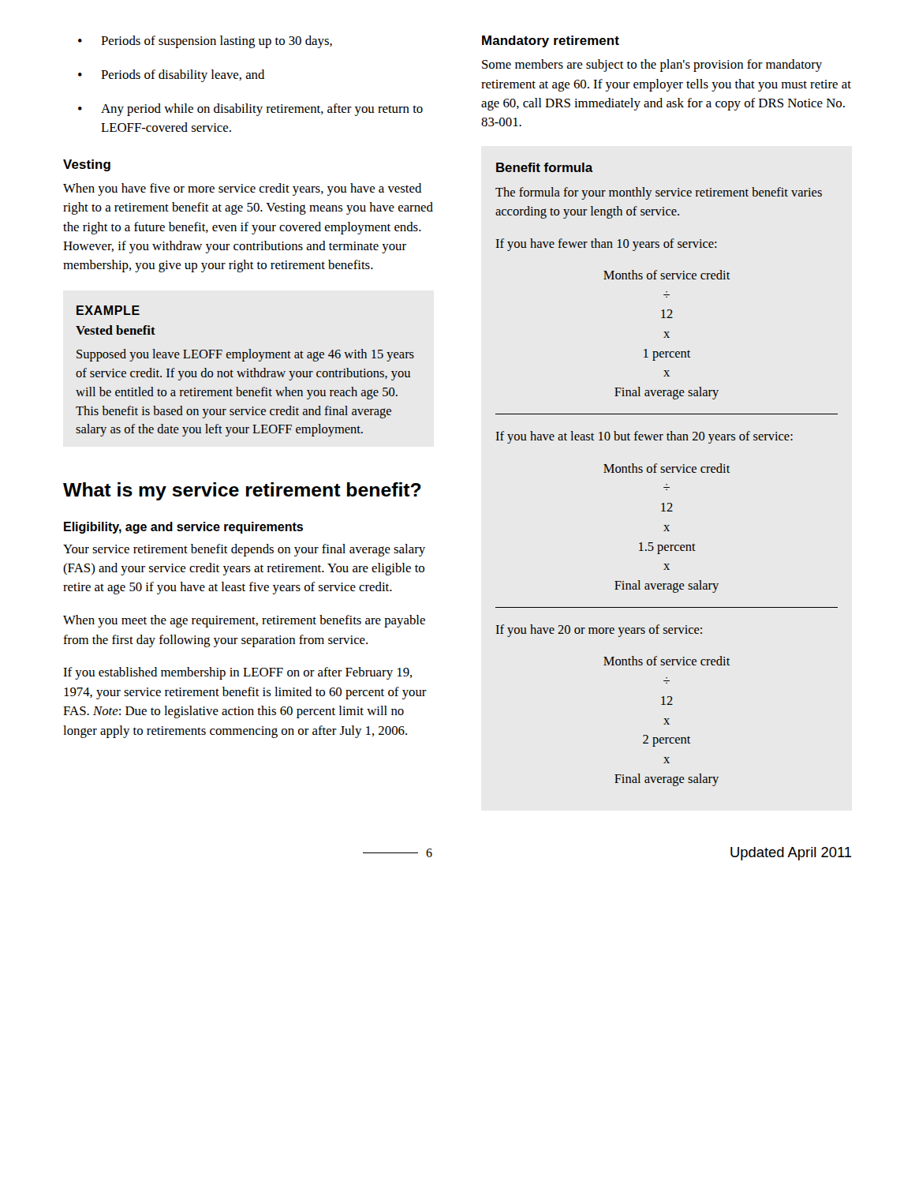Periods of suspension lasting up to 30 days,
Periods of disability leave, and
Any period while on disability retirement, after you return to LEOFF-covered service.
Vesting
When you have five or more service credit years, you have a vested right to a retirement benefit at age 50. Vesting means you have earned the right to a future benefit, even if your covered employment ends. However, if you withdraw your contributions and terminate your membership, you give up your right to retirement benefits.
EXAMPLE
Vested benefit
Supposed you leave LEOFF employment at age 46 with 15 years of service credit. If you do not withdraw your contributions, you will be entitled to a retirement benefit when you reach age 50. This benefit is based on your service credit and final average salary as of the date you left your LEOFF employment.
What is my service retirement benefit?
Eligibility, age and service requirements
Your service retirement benefit depends on your final average salary (FAS) and your service credit years at retirement. You are eligible to retire at age 50 if you have at least five years of service credit.
When you meet the age requirement, retirement benefits are payable from the first day following your separation from service.
If you established membership in LEOFF on or after February 19, 1974, your service retirement benefit is limited to 60 percent of your FAS. Note: Due to legislative action this 60 percent limit will no longer apply to retirements commencing on or after July 1, 2006.
Mandatory retirement
Some members are subject to the plan's provision for mandatory retirement at age 60. If your employer tells you that you must retire at age 60, call DRS immediately and ask for a copy of DRS Notice No. 83-001.
Benefit formula
The formula for your monthly service retirement benefit varies according to your length of service.
If you have fewer than 10 years of service:
Months of service credit
÷ 12 x 1 percent x Final average salary
If you have at least 10 but fewer than 20 years of service:
Months of service credit
÷ 12 x 1.5 percent x Final average salary
If you have 20 or more years of service:
Months of service credit
÷ 12 x 2 percent x Final average salary
6
Updated April 2011